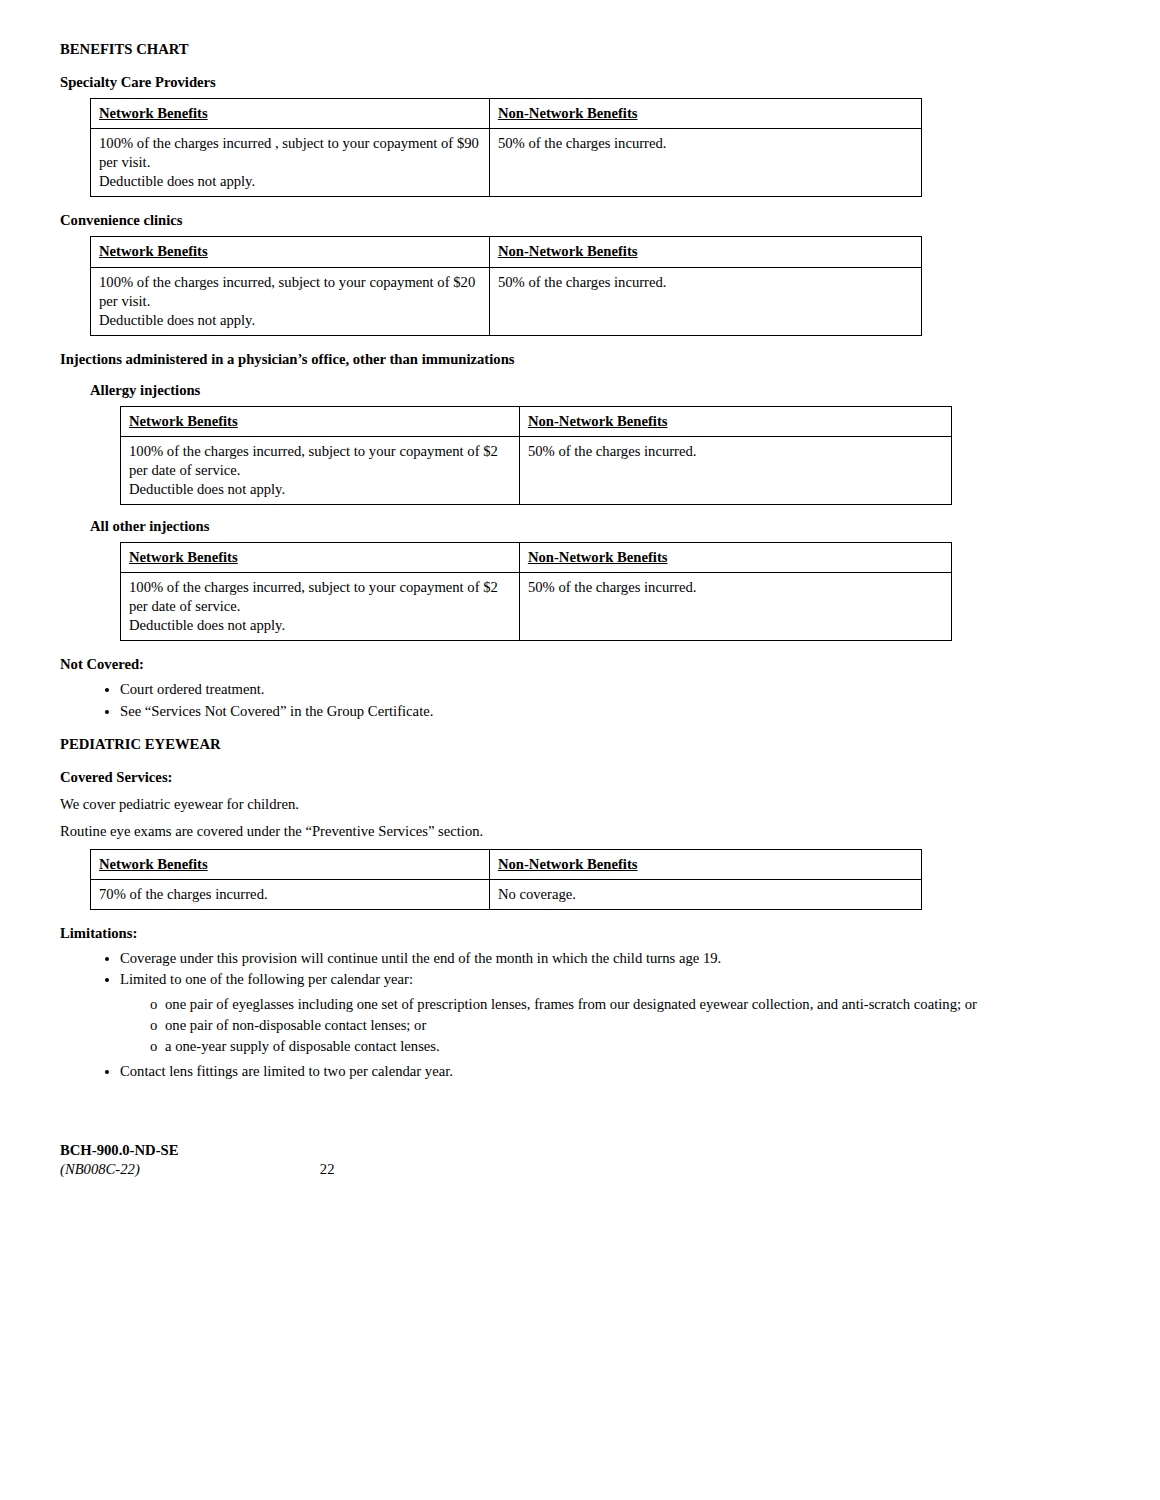BENEFITS CHART
Specialty Care Providers
| Network Benefits | Non-Network Benefits |
| --- | --- |
| 100% of the charges incurred , subject to your copayment of $90 per visit. Deductible does not apply. | 50% of the charges incurred. |
Convenience clinics
| Network Benefits | Non-Network Benefits |
| --- | --- |
| 100% of the charges incurred, subject to your copayment of $20 per visit. Deductible does not apply. | 50% of the charges incurred. |
Injections administered in a physician’s office, other than immunizations
Allergy injections
| Network Benefits | Non-Network Benefits |
| --- | --- |
| 100% of the charges incurred, subject to your copayment of $2 per date of service. Deductible does not apply. | 50% of the charges incurred. |
All other injections
| Network Benefits | Non-Network Benefits |
| --- | --- |
| 100% of the charges incurred, subject to your copayment of $2 per date of service. Deductible does not apply. | 50% of the charges incurred. |
Not Covered:
Court ordered treatment.
See “Services Not Covered” in the Group Certificate.
PEDIATRIC EYEWEAR
Covered Services:
We cover pediatric eyewear for children.
Routine eye exams are covered under the “Preventive Services” section.
| Network Benefits | Non-Network Benefits |
| --- | --- |
| 70% of the charges incurred. | No coverage. |
Limitations:
Coverage under this provision will continue until the end of the month in which the child turns age 19.
Limited to one of the following per calendar year:
one pair of eyeglasses including one set of prescription lenses, frames from our designated eyewear collection, and anti-scratch coating; or
one pair of non-disposable contact lenses; or
a one-year supply of disposable contact lenses.
Contact lens fittings are limited to two per calendar year.
BCH-900.0-ND-SE
(NB008C-22) 22